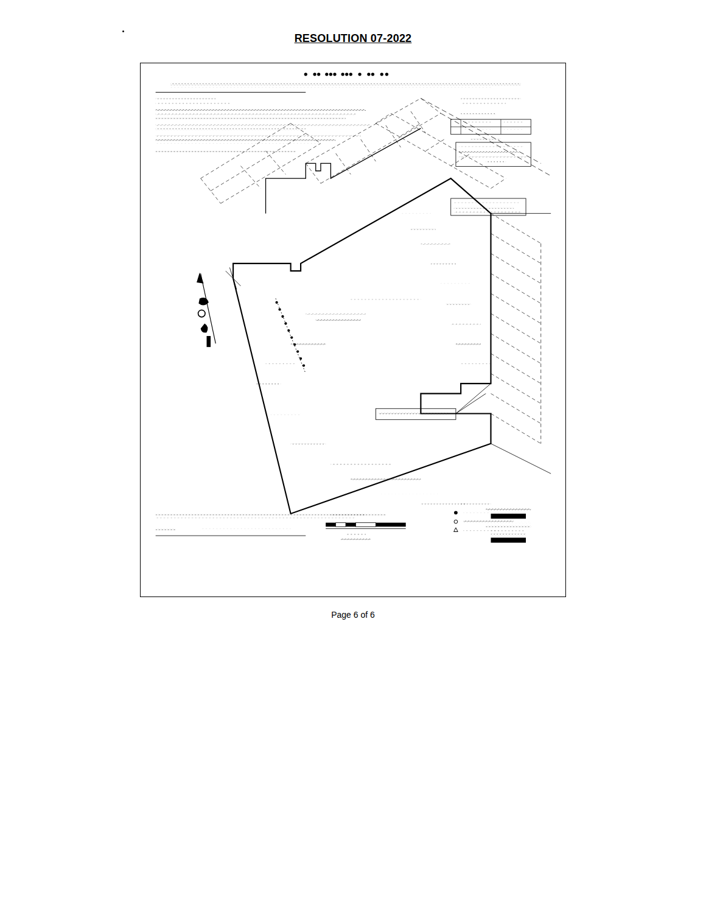RESOLUTION 07-2022
Page 6 of 6